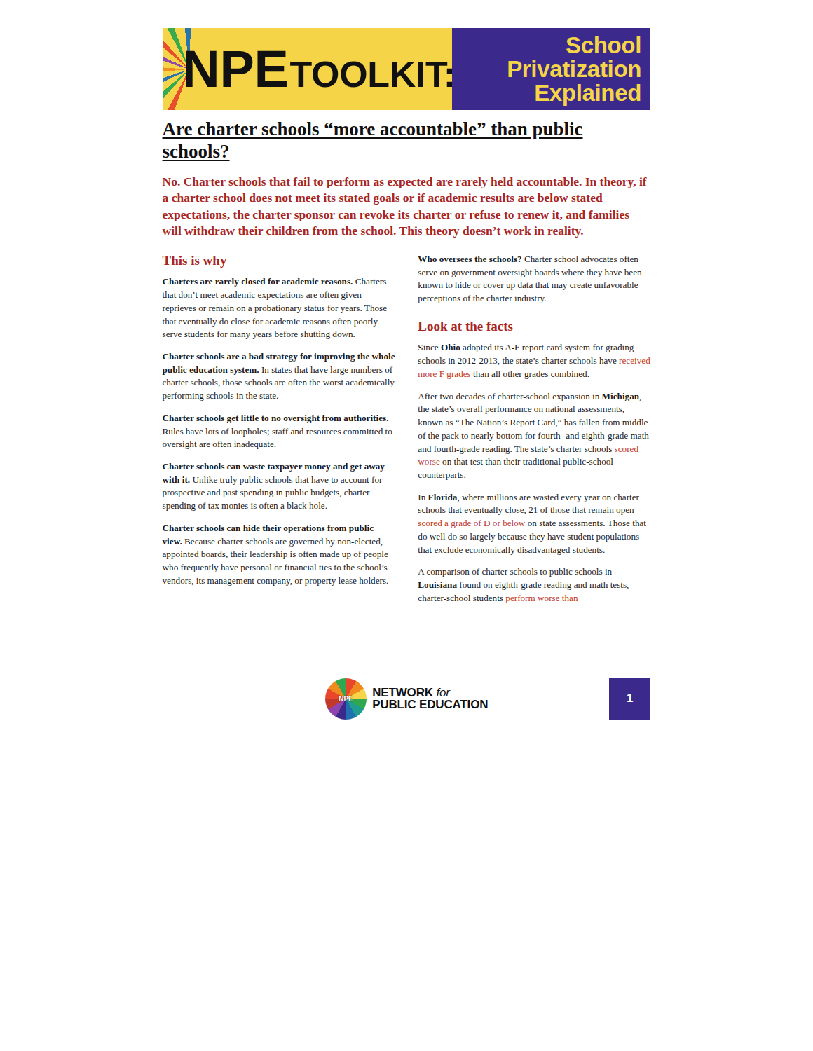NPE TOOLKIT:
School Privatization Explained
Are charter schools “more accountable” than public schools?
No. Charter schools that fail to perform as expected are rarely held accountable. In theory, if a charter school does not meet its stated goals or if academic results are below stated expectations, the charter sponsor can revoke its charter or refuse to renew it, and families will withdraw their children from the school. This theory doesn’t work in reality.
This is why
Charters are rarely closed for academic reasons. Charters that don’t meet academic expectations are often given reprieves or remain on a probationary status for years. Those that eventually do close for academic reasons often poorly serve students for many years before shutting down.
Charter schools are a bad strategy for improving the whole public education system. In states that have large numbers of charter schools, those schools are often the worst academically performing schools in the state.
Charter schools get little to no oversight from authorities. Rules have lots of loopholes; staff and resources committed to oversight are often inadequate.
Charter schools can waste taxpayer money and get away with it. Unlike truly public schools that have to account for prospective and past spending in public budgets, charter spending of tax monies is often a black hole.
Charter schools can hide their operations from public view. Because charter schools are governed by non-elected, appointed boards, their leadership is often made up of people who frequently have personal or financial ties to the school’s vendors, its management company, or property lease holders.
Who oversees the schools? Charter school advocates often serve on government oversight boards where they have been known to hide or cover up data that may create unfavorable perceptions of the charter industry.
Look at the facts
Since Ohio adopted its A-F report card system for grading schools in 2012-2013, the state’s charter schools have received more F grades than all other grades combined.
After two decades of charter-school expansion in Michigan, the state’s overall performance on national assessments, known as “The Nation’s Report Card,” has fallen from middle of the pack to nearly bottom for fourth- and eighth-grade math and fourth-grade reading. The state’s charter schools scored worse on that test than their traditional public-school counterparts.
In Florida, where millions are wasted every year on charter schools that eventually close, 21 of those that remain open scored a grade of D or below on state assessments. Those that do well do so largely because they have student populations that exclude economically disadvantaged students.
A comparison of charter schools to public schools in Louisiana found on eighth-grade reading and math tests, charter-school students perform worse than
NETWORK for
PUBLIC EDUCATION
1